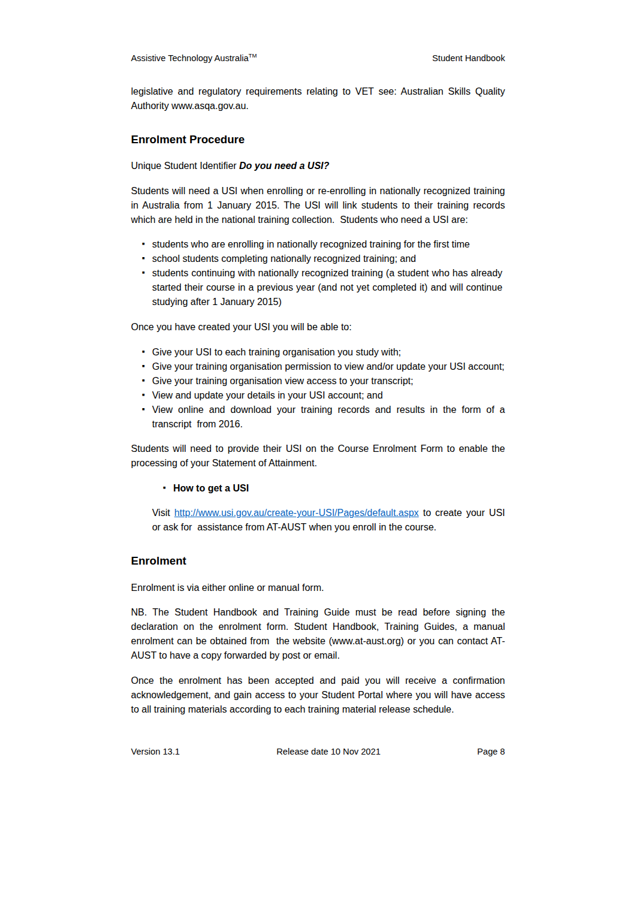Assistive Technology AustraliaTM
Student Handbook
legislative and regulatory requirements relating to VET see: Australian Skills Quality Authority www.asqa.gov.au.
Enrolment Procedure
Unique Student Identifier Do you need a USI?
Students will need a USI when enrolling or re-enrolling in nationally recognized training in Australia from 1 January 2015. The USI will link students to their training records which are held in the national training collection. Students who need a USI are:
students who are enrolling in nationally recognized training for the first time
school students completing nationally recognized training; and
students continuing with nationally recognized training (a student who has already started their course in a previous year (and not yet completed it) and will continue studying after 1 January 2015)
Once you have created your USI you will be able to:
Give your USI to each training organisation you study with;
Give your training organisation permission to view and/or update your USI account;
Give your training organisation view access to your transcript;
View and update your details in your USI account; and
View online and download your training records and results in the form of a transcript from 2016.
Students will need to provide their USI on the Course Enrolment Form to enable the processing of your Statement of Attainment.
How to get a USI
Visit http://www.usi.gov.au/create-your-USI/Pages/default.aspx to create your USI or ask for assistance from AT-AUST when you enroll in the course.
Enrolment
Enrolment is via either online or manual form.
NB. The Student Handbook and Training Guide must be read before signing the declaration on the enrolment form. Student Handbook, Training Guides, a manual enrolment can be obtained from the website (www.at-aust.org) or you can contact AT-AUST to have a copy forwarded by post or email.
Once the enrolment has been accepted and paid you will receive a confirmation acknowledgement, and gain access to your Student Portal where you will have access to all training materials according to each training material release schedule.
Version 13.1 Release date 10 Nov 2021 Page 8